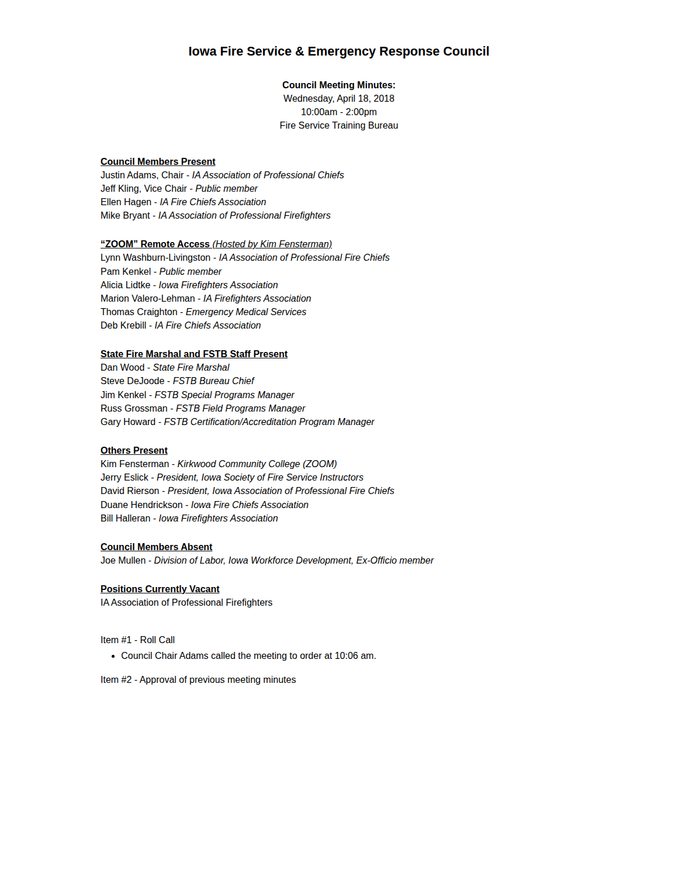Iowa Fire Service & Emergency Response Council
Council Meeting Minutes: Wednesday, April 18, 2018 10:00am - 2:00pm Fire Service Training Bureau
Council Members Present
Justin Adams, Chair - IA Association of Professional Chiefs
Jeff Kling, Vice Chair - Public member
Ellen Hagen - IA Fire Chiefs Association
Mike Bryant - IA Association of Professional Firefighters
“ZOOM” Remote Access (Hosted by Kim Fensterman)
Lynn Washburn-Livingston - IA Association of Professional Fire Chiefs
Pam Kenkel - Public member
Alicia Lidtke - Iowa Firefighters Association
Marion Valero-Lehman - IA Firefighters Association
Thomas Craighton - Emergency Medical Services
Deb Krebill - IA Fire Chiefs Association
State Fire Marshal and FSTB Staff Present
Dan Wood - State Fire Marshal
Steve DeJoode - FSTB Bureau Chief
Jim Kenkel - FSTB Special Programs Manager
Russ Grossman - FSTB Field Programs Manager
Gary Howard - FSTB Certification/Accreditation Program Manager
Others Present
Kim Fensterman - Kirkwood Community College (ZOOM)
Jerry Eslick - President, Iowa Society of Fire Service Instructors
David Rierson - President, Iowa Association of Professional Fire Chiefs
Duane Hendrickson - Iowa Fire Chiefs Association
Bill Halleran - Iowa Firefighters Association
Council Members Absent
Joe Mullen - Division of Labor, Iowa Workforce Development, Ex-Officio member
Positions Currently Vacant
IA Association of Professional Firefighters
Item #1 - Roll Call
Council Chair Adams called the meeting to order at 10:06 am.
Item #2 - Approval of previous meeting minutes